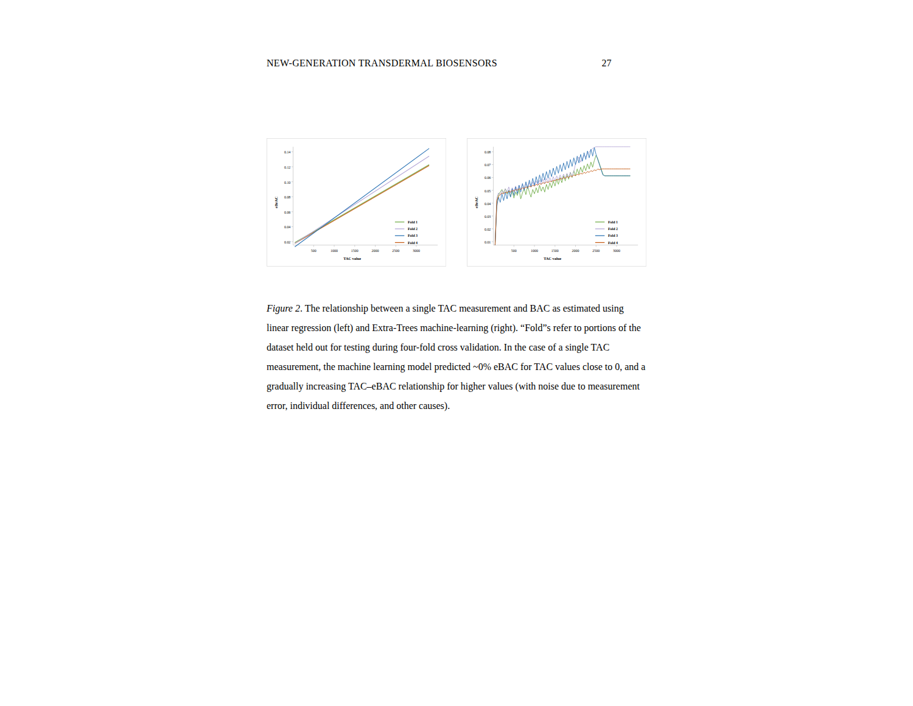NEW-GENERATION TRANSDERMAL BIOSENSORS 27
0.14 0.12 0.10 0.08 0.06 0.04 0.02 eBrAC 500 1000 1500 2000 2500 3000 TAC value Fold 1 Fold 2 Fold 3 Fold 4
0.08 0.07 0.06 0.05 0.04 0.03 0.02 0.01 eBrAC 500 1000 1500 2000 2500 3000 TAC value Fold 1 Fold 2 Fold 3 Fold 4
Figure 2. The relationship between a single TAC measurement and BAC as estimated using linear regression (left) and Extra-Trees machine-learning (right). “Fold”s refer to portions of the dataset held out for testing during four-fold cross validation. In the case of a single TAC measurement, the machine learning model predicted ~0% eBAC for TAC values close to 0, and a gradually increasing TAC–eBAC relationship for higher values (with noise due to measurement error, individual differences, and other causes).